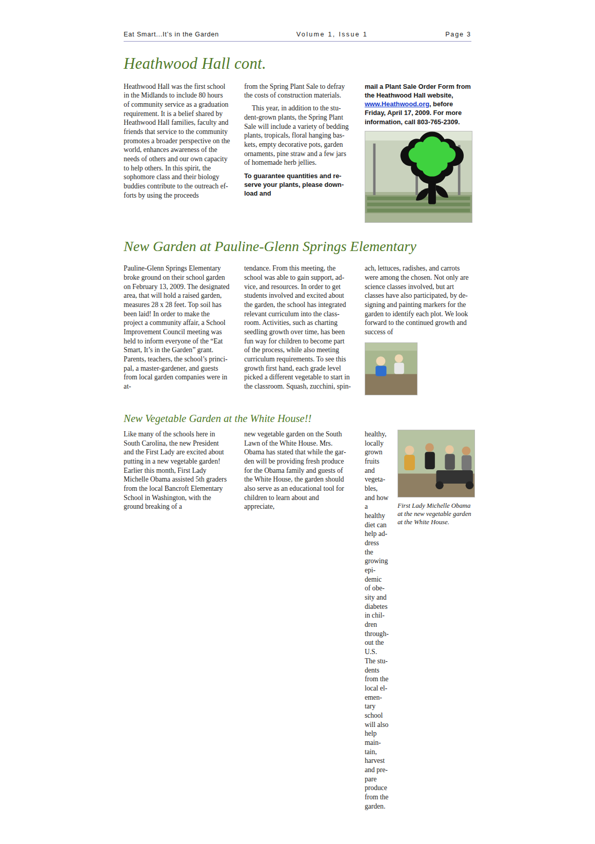Eat Smart...It’s in the Garden
Volume 1, Issue 1
Page 3
Heathwood Hall cont.
Heathwood Hall was the first school in the Midlands to include 80 hours of community service as a graduation requirement. It is a belief shared by Heathwood Hall families, faculty and friends that service to the community promotes a broader perspective on the world, enhances awareness of the needs of others and our own capacity to help others. In this spirit, the sophomore class and their biology buddies contribute to the outreach efforts by using the proceeds
from the Spring Plant Sale to defray the costs of construction materials.
This year, in addition to the student-grown plants, the Spring Plant Sale will include a variety of bedding plants, tropicals, floral hanging baskets, empty decorative pots, garden ornaments, pine straw and a few jars of homemade herb jellies.
To guarantee quantities and reserve your plants, please download and
mail a Plant Sale Order Form from the Heathwood Hall website, www.Heathwood.org, before Friday, April 17, 2009. For more information, call 803-765-2309.
New Garden at Pauline-Glenn Springs Elementary
Pauline-Glenn Springs Elementary broke ground on their school garden on February 13, 2009. The designated area, that will hold a raised garden, measures 28 x 28 feet. Top soil has been laid! In order to make the project a community affair, a School Improvement Council meeting was held to inform everyone of the “Eat Smart, It’s in the Garden” grant. Parents, teachers, the school’s principal, a master-gardener, and guests from local garden companies were in at-
tendance. From this meeting, the school was able to gain support, advice, and resources. In order to get students involved and excited about the garden, the school has integrated relevant curriculum into the classroom. Activities, such as charting seedling growth over time, has been fun way for children to become part of the process, while also meeting curriculum requirements. To see this growth first hand, each grade level picked a different vegetable to start in the classroom. Squash, zucchini, spin-
ach, lettuces, radishes, and carrots were among the chosen. Not only are science classes involved, but art classes have also participated, by designing and painting markers for the garden to identify each plot. We look forward to the continued growth and success of
New Vegetable Garden at the White House!!
Like many of the schools here in South Carolina, the new President and the First Lady are excited about putting in a new vegetable garden! Earlier this month, First Lady Michelle Obama assisted 5th graders from the local Bancroft Elementary School in Washington, with the ground breaking of a
new vegetable garden on the South Lawn of the White House. Mrs. Obama has stated that while the garden will be providing fresh produce for the Obama family and guests of the White House, the garden should also serve as an educational tool for children to learn about and appreciate,
healthy, locally grown fruits and vegetables, and how a healthy diet can help address the growing epidemic of obesity and diabetes in children throughout the U.S. The students from the local elementary school will also help maintain, harvest and prepare produce from the garden.
First Lady Michelle Obama at the new vegetable garden at the White House.